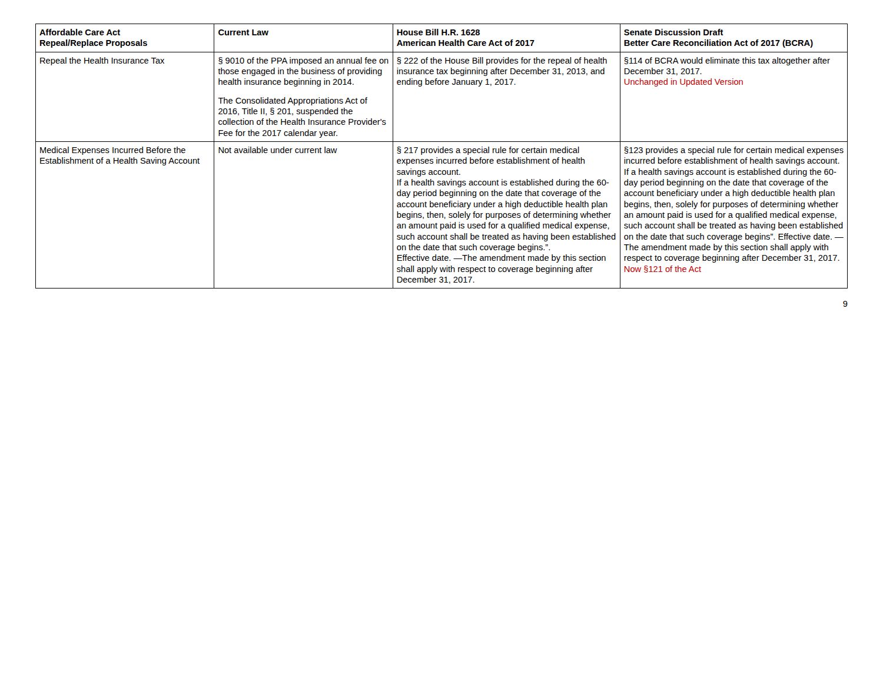| Affordable Care Act Repeal/Replace Proposals | Current Law | House Bill H.R. 1628 American Health Care Act of 2017 | Senate Discussion Draft Better Care Reconciliation Act of 2017 (BCRA) |
| --- | --- | --- | --- |
| Repeal the Health Insurance Tax | § 9010 of the PPA imposed an annual fee on those engaged in the business of providing health insurance beginning in 2014. The Consolidated Appropriations Act of 2016, Title II, § 201, suspended the collection of the Health Insurance Provider's Fee for the 2017 calendar year. | § 222 of the House Bill provides for the repeal of health insurance tax beginning after December 31, 2013, and ending before January 1, 2017. | §114 of BCRA would eliminate this tax altogether after December 31, 2017. Unchanged in Updated Version |
| Medical Expenses Incurred Before the Establishment of a Health Saving Account | Not available under current law | § 217 provides a special rule for certain medical expenses incurred before establishment of health savings account. If a health savings account is established during the 60-day period beginning on the date that coverage of the account beneficiary under a high deductible health plan begins, then, solely for purposes of determining whether an amount paid is used for a qualified medical expense, such account shall be treated as having been established on the date that such coverage begins.”. Effective date. —The amendment made by this section shall apply with respect to coverage beginning after December 31, 2017. | §123 provides a special rule for certain medical expenses incurred before establishment of health savings account. If a health savings account is established during the 60-day period beginning on the date that coverage of the account beneficiary under a high deductible health plan begins, then, solely for purposes of determining whether an amount paid is used for a qualified medical expense, such account shall be treated as having been established on the date that such coverage begins”. Effective date. —The amendment made by this section shall apply with respect to coverage beginning after December 31, 2017. Now §121 of the Act |
9